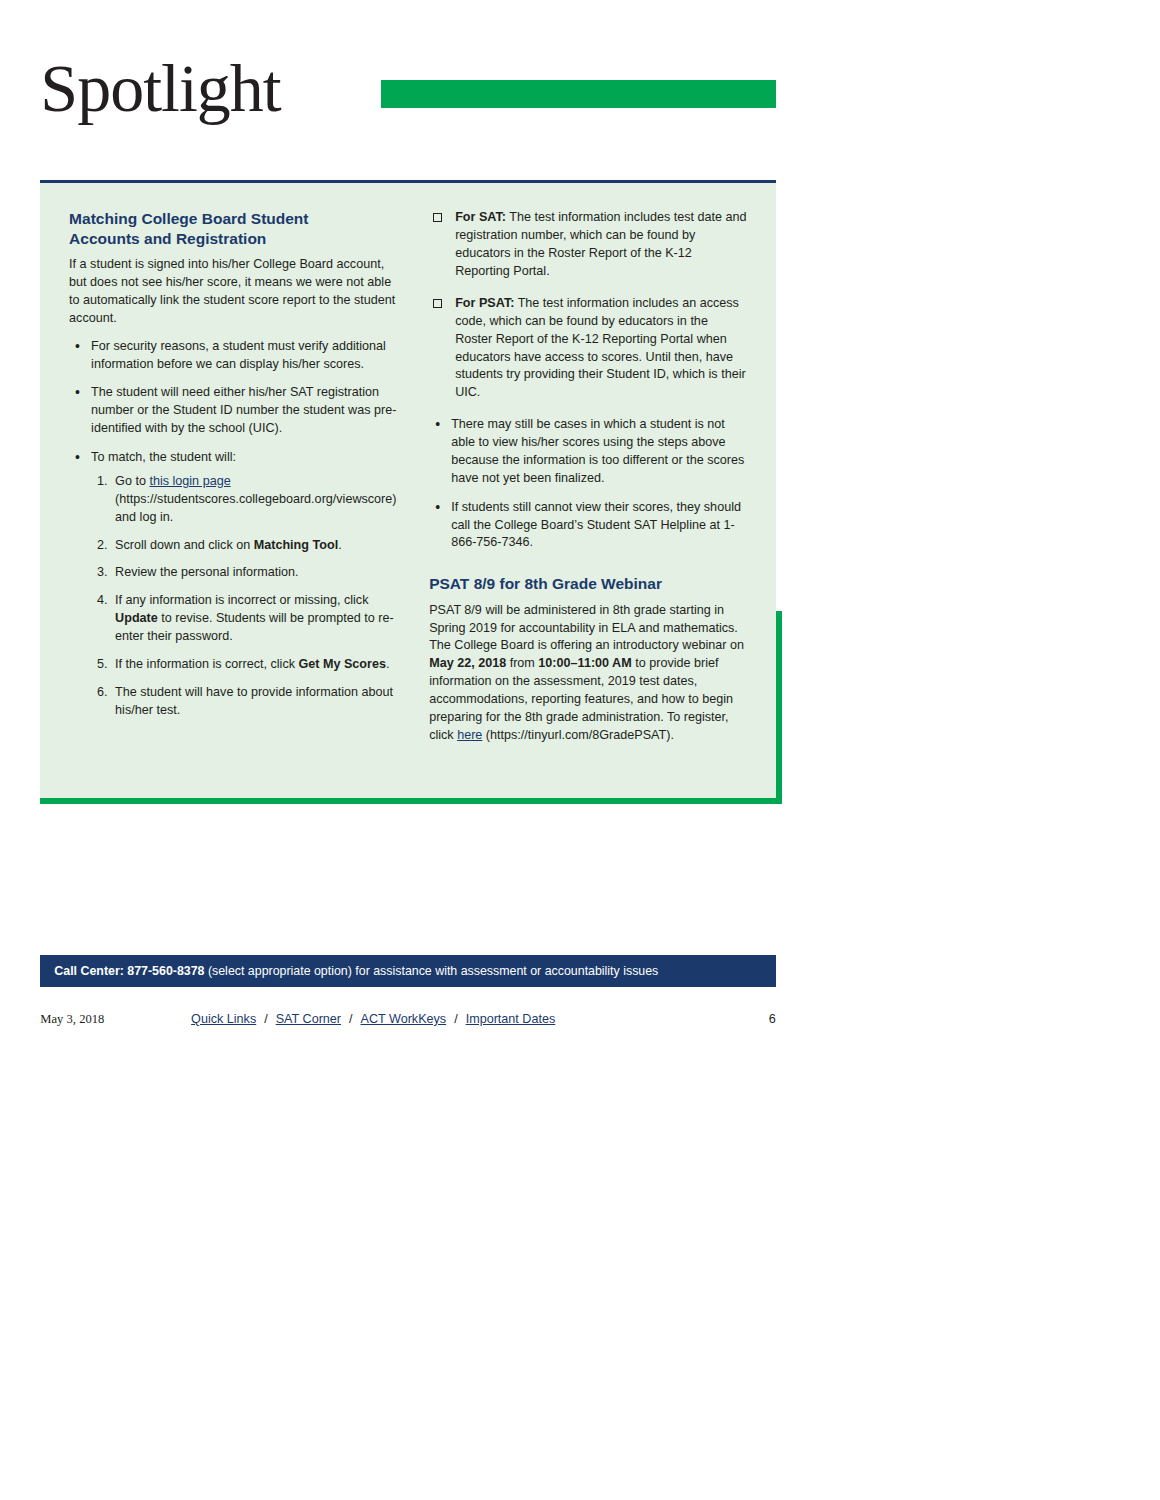Spotlight
on Student Assessment and Accountability
Matching College Board Student
Accounts and Registration
If a student is signed into his/her College Board account, but does not see his/her score, it means we were not able to automatically link the student score report to the student account.
For security reasons, a student must verify additional information before we can display his/her scores.
The student will need either his/her SAT registration number or the Student ID number the student was pre-identified with by the school (UIC).
To match, the student will:
Go to this login page (https://studentscores.collegeboard.org/viewscore) and log in.
Scroll down and click on Matching Tool.
Review the personal information.
If any information is incorrect or missing, click Update to revise. Students will be prompted to re-enter their password.
If the information is correct, click Get My Scores.
The student will have to provide information about his/her test.
For SAT: The test information includes test date and registration number, which can be found by educators in the Roster Report of the K-12 Reporting Portal.
For PSAT: The test information includes an access code, which can be found by educators in the Roster Report of the K-12 Reporting Portal when educators have access to scores. Until then, have students try providing their Student ID, which is their UIC.
There may still be cases in which a student is not able to view his/her scores using the steps above because the information is too different or the scores have not yet been finalized.
If students still cannot view their scores, they should call the College Board’s Student SAT Helpline at 1-866-756-7346.
PSAT 8/9 for 8th Grade Webinar
PSAT 8/9 will be administered in 8th grade starting in Spring 2019 for accountability in ELA and mathematics. The College Board is offering an introductory webinar on May 22, 2018 from 10:00–11:00 AM to provide brief information on the assessment, 2019 test dates, accommodations, reporting features, and how to begin preparing for the 8th grade administration. To register, click here (https://tinyurl.com/8GradePSAT).
Call Center: 877-560-8378 (select appropriate option) for assistance with assessment or accountability issues
May 3, 2018
Quick Links/SAT Corner/ACT WorkKeys/Important Dates
6